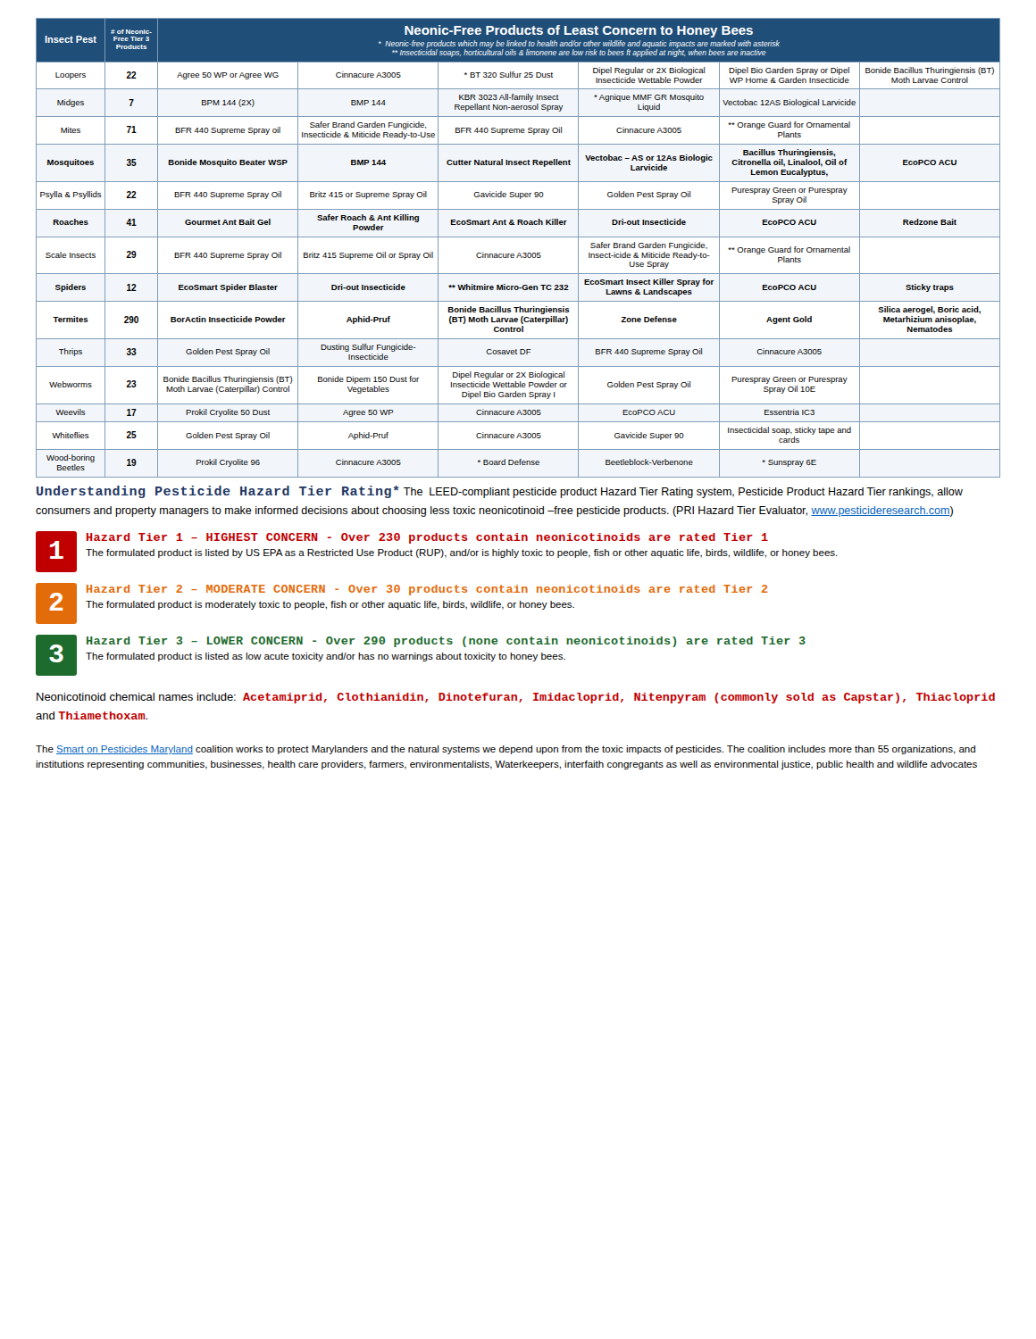| Insect Pest | # of Neonic-Free Tier 3 Products | Neonic-Free Products of Least Concern to Honey Bees * Neonic-free products which may be linked to health and/or other wildlife and aquatic impacts are marked with asterisk ** Insecticidal soaps, horticultural oils & limonene are low risk to bees ft applied at night, when bees are inactive |
| --- | --- | --- |
| Loopers | 22 | Agree 50 WP or Agree WG | Cinnacure A3005 | * BT 320 Sulfur 25 Dust | Dipel Regular or 2X Biological Insecticide Wettable Powder | Dipel Bio Garden Spray or Dipel WP Home & Garden Insecticide | Bonide Bacillus Thuringiensis (BT) Moth Larvae Control |
| Midges | 7 | BPM 144 (2X) | BMP 144 | KBR 3023 All-family Insect Repellant Non-aerosol Spray | * Agnique MMF GR Mosquito Liquid | Vectobac 12AS Biological Larvicide | |
| Mites | 71 | BFR 440 Supreme Spray oil | Safer Brand Garden Fungicide, Insecticide & Miticide Ready-to-Use | BFR 440 Supreme Spray Oil | Cinnacure A3005 | ** Orange Guard for Ornamental Plants | |
| Mosquitoes | 35 | Bonide Mosquito Beater WSP | BMP 144 | Cutter Natural Insect Repellent | Vectobac – AS or 12As Biologic Larvicide | Bacillus Thuringiensis, Citronella oil, Linalool, Oil of Lemon Eucalyptus, | EcoPCO ACU |
| Psylla & Psyllids | 22 | BFR 440 Supreme Spray Oil | Britz 415 or Supreme Spray Oil | Gavicide Super 90 | Golden Pest Spray Oil | Purespray Green or Purespray Spray Oil | |
| Roaches | 41 | Gourmet Ant Bait Gel | Safer Roach & Ant Killing Powder | EcoSmart Ant & Roach Killer | Dri-out Insecticide | EcoPCO ACU | Redzone Bait |
| Scale Insects | 29 | BFR 440 Supreme Spray Oil | Britz 415 Supreme Oil or Spray Oil | Cinnacure A3005 | Safer Brand Garden Fungicide, Insect-icide & Miticide Ready-to-Use Spray | ** Orange Guard for Ornamental Plants | |
| Spiders | 12 | EcoSmart Spider Blaster | Dri-out Insecticide | ** Whitmire Micro-Gen TC 232 | EcoSmart Insect Killer Spray for Lawns & Landscapes | EcoPCO ACU | Sticky traps |
| Termites | 290 | BorActin Insecticide Powder | Aphid-Pruf | Bonide Bacillus Thuringiensis (BT) Moth Larvae (Caterpillar) Control | Zone Defense | Agent Gold | Silica aerogel, Boric acid, Metarhizium anisoplae, Nematodes |
| Thrips | 33 | Golden Pest Spray Oil | Dusting Sulfur Fungicide-Insecticide | Cosavet DF | BFR 440 Supreme Spray Oil | Cinnacure A3005 | |
| Webworms | 23 | Bonide Bacillus Thuringiensis (BT) Moth Larvae (Caterpillar) Control | Bonide Dipem 150 Dust for Vegetables | Dipel Regular or 2X Biological Insecticide Wettable Powder or Dipel Bio Garden Spray I | Golden Pest Spray Oil | Purespray Green or Purespray Spray Oil 10E | |
| Weevils | 17 | Prokil Cryolite 50 Dust | Agree 50 WP | Cinnacure A3005 | EcoPCO ACU | Essentria IC3 | |
| Whiteflies | 25 | Golden Pest Spray Oil | Aphid-Pruf | Cinnacure A3005 | Gavicide Super 90 | Insecticidal soap, sticky tape and cards | |
| Wood-boring Beetles | 19 | Prokil Cryolite 96 | Cinnacure A3005 | * Board Defense | Beetleblock-Verbenone | * Sunspray 6E | |
Understanding Pesticide Hazard Tier Rating* The LEED-compliant pesticide product Hazard Tier Rating system, Pesticide Product Hazard Tier rankings, allow consumers and property managers to make informed decisions about choosing less toxic neonicotinoid –free pesticide products. (PRI Hazard Tier Evaluator, www.pesticideresearch.com)
1
Hazard Tier 1 – HIGHEST CONCERN - Over 230 products contain neonicotinoids are rated Tier 1
The formulated product is listed by US EPA as a Restricted Use Product (RUP), and/or is highly toxic to people, fish or other aquatic life, birds, wildlife, or honey bees.
2
Hazard Tier 2 – MODERATE CONCERN - Over 30 products contain neonicotinoids are rated Tier 2
The formulated product is moderately toxic to people, fish or other aquatic life, birds, wildlife, or honey bees.
3
Hazard Tier 3 – LOWER CONCERN - Over 290 products (none contain neonicotinoids) are rated Tier 3
The formulated product is listed as low acute toxicity and/or has no warnings about toxicity to honey bees.
Neonicotinoid chemical names include: Acetamiprid, Clothianidin, Dinotefuran, Imidacloprid, Nitenpyram (commonly sold as Capstar), Thiacloprid and Thiamethoxam.
The Smart on Pesticides Maryland coalition works to protect Marylanders and the natural systems we depend upon from the toxic impacts of pesticides. The coalition includes more than 55 organizations, and institutions representing communities, businesses, health care providers, farmers, environmentalists, Waterkeepers, interfaith congregants as well as environmental justice, public health and wildlife advocates